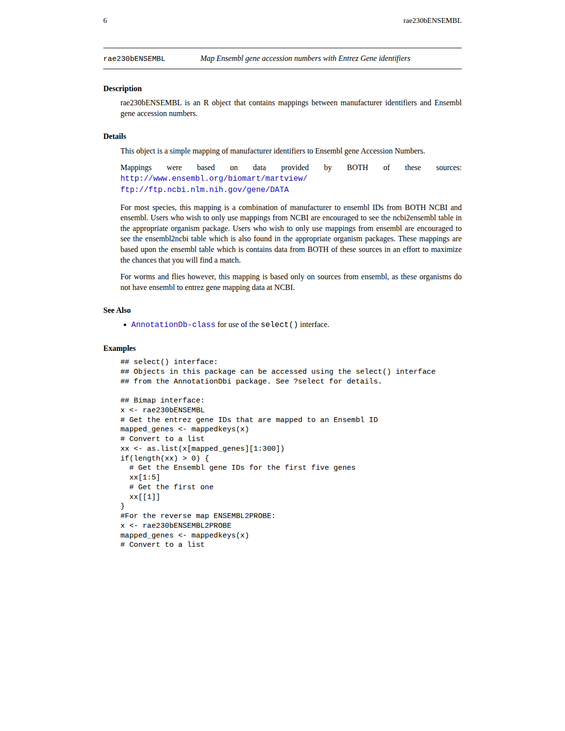6 rae230bENSEMBL
rae230bENSEMBL
Map Ensembl gene accession numbers with Entrez Gene identifiers
Description
rae230bENSEMBL is an R object that contains mappings between manufacturer identifiers and Ensembl gene accession numbers.
Details
This object is a simple mapping of manufacturer identifiers to Ensembl gene Accession Numbers.
Mappings were based on data provided by BOTH of these sources: http://www.ensembl.org/biomart/martview/ ftp://ftp.ncbi.nlm.nih.gov/gene/DATA
For most species, this mapping is a combination of manufacturer to ensembl IDs from BOTH NCBI and ensembl. Users who wish to only use mappings from NCBI are encouraged to see the ncbi2ensembl table in the appropriate organism package. Users who wish to only use mappings from ensembl are encouraged to see the ensembl2ncbi table which is also found in the appropriate organism packages. These mappings are based upon the ensembl table which is contains data from BOTH of these sources in an effort to maximize the chances that you will find a match.
For worms and flies however, this mapping is based only on sources from ensembl, as these organisms do not have ensembl to entrez gene mapping data at NCBI.
See Also
AnnotationDb-class for use of the select() interface.
Examples
## select() interface:
## Objects in this package can be accessed using the select() interface
## from the AnnotationDbi package. See ?select for details.

## Bimap interface:
x <- rae230bENSEMBL
# Get the entrez gene IDs that are mapped to an Ensembl ID
mapped_genes <- mappedkeys(x)
# Convert to a list
xx <- as.list(x[mapped_genes][1:300])
if(length(xx) > 0) {
  # Get the Ensembl gene IDs for the first five genes
  xx[1:5]
  # Get the first one
  xx[[1]]
}
#For the reverse map ENSEMBL2PROBE:
x <- rae230bENSEMBL2PROBE
mapped_genes <- mappedkeys(x)
# Convert to a list